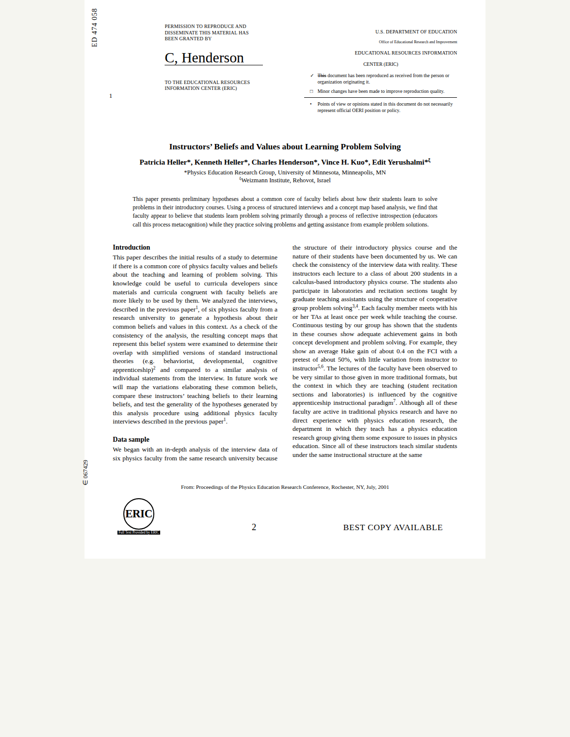ED 474 058
1
∈ 067429
PERMISSION TO REPRODUCE AND
DISSEMINATE THIS MATERIAL HAS
BEEN GRANTED BY
C, Henderson
TO THE EDUCATIONAL RESOURCES
INFORMATION CENTER (ERIC)
U.S. DEPARTMENT OF EDUCATION
Office of Educational Research and Improvement
EDUCATIONAL RESOURCES INFORMATION
CENTER (ERIC)
✓This document has been reproduced as received from the person or organization originating it.
□Minor changes have been made to improve reproduction quality.
•Points of view or opinions stated in this document do not necessarily represent official OERI position or policy.
Instructors’ Beliefs and Values about Learning Problem Solving
Patricia Heller*, Kenneth Heller*, Charles Henderson*, Vince H. Kuo*, Edit Yerushalmi*ξ
*Physics Education Research Group, University of Minnesota, Minneapolis, MN
ξWeizmann Institute, Rehovot, Israel
This paper presents preliminary hypotheses about a common core of faculty beliefs about how their students learn to solve problems in their introductory courses. Using a process of structured interviews and a concept map based analysis, we find that faculty appear to believe that students learn problem solving primarily through a process of reflective introspection (educators call this process metacognition) while they practice solving problems and getting assistance from example problem solutions.
Introduction
This paper describes the initial results of a study to determine if there is a common core of physics faculty values and beliefs about the teaching and learning of problem solving. This knowledge could be useful to curricula developers since materials and curricula congruent with faculty beliefs are more likely to be used by them. We analyzed the interviews, described in the previous paper1, of six physics faculty from a research university to generate a hypothesis about their common beliefs and values in this context. As a check of the consistency of the analysis, the resulting concept maps that represent this belief system were examined to determine their overlap with simplified versions of standard instructional theories (e.g. behaviorist, developmental, cognitive apprenticeship)2 and compared to a similar analysis of individual statements from the interview. In future work we will map the variations elaborating these common beliefs, compare these instructors’ teaching beliefs to their learning beliefs, and test the generality of the hypotheses generated by this analysis procedure using additional physics faculty interviews described in the previous paper1.
Data sample
We began with an in-depth analysis of the interview data of six physics faculty from the same research university because the structure of their introductory physics course and the nature of their students have been documented by us. We can check the consistency of the interview data with reality. These instructors each lecture to a class of about 200 students in a calculus-based introductory physics course. The students also participate in laboratories and recitation sections taught by graduate teaching assistants using the structure of cooperative group problem solving3,4. Each faculty member meets with his or her TAs at least once per week while teaching the course. Continuous testing by our group has shown that the students in these courses show adequate achievement gains in both concept development and problem solving. For example, they show an average Hake gain of about 0.4 on the FCI with a pretest of about 50%, with little variation from instructor to instructor5,6. The lectures of the faculty have been observed to be very similar to those given in more traditional formats, but the context in which they are teaching (student recitation sections and laboratories) is influenced by the cognitive apprenticeship instructional paradigm7. Although all of these faculty are active in traditional physics research and have no direct experience with physics education research, the department in which they teach has a physics education research group giving them some exposure to issues in physics education. Since all of these instructors teach similar students under the same instructional structure at the same
From: Proceedings of the Physics Education Research Conference, Rochester, NY, July, 2001
ERIC
Full Text Provided by ERIC
2
BEST COPY AVAILABLE